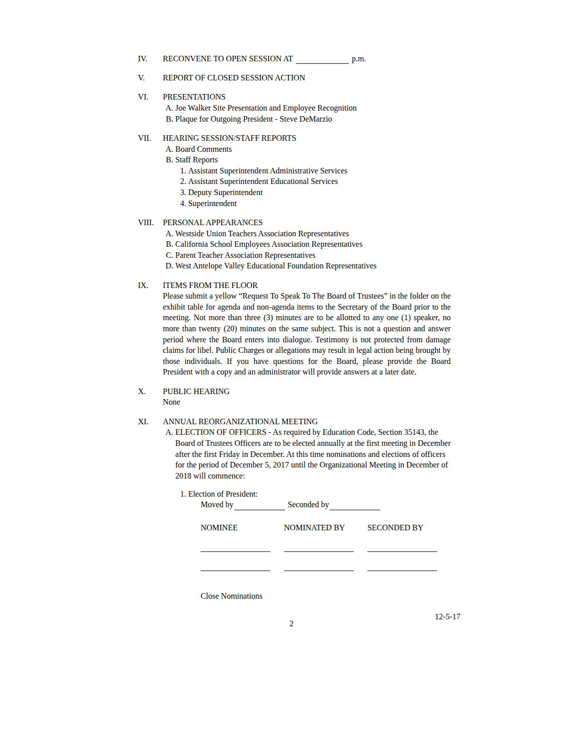IV.
RECONVENE TO OPEN SESSION AT p.m.
V.
REPORT OF CLOSED SESSION ACTION
VI.
PRESENTATIONS
Joe Walker Site Presentation and Employee Recognition
Plaque for Outgoing President - Steve DeMarzio
VII.
HEARING SESSION/STAFF REPORTS
Board Comments
Staff Reports
Assistant Superintendent Administrative Services
Assistant Superintendent Educational Services
Deputy Superintendent
Superintendent
VIII.
PERSONAL APPEARANCES
Westside Union Teachers Association Representatives
California School Employees Association Representatives
Parent Teacher Association Representatives
West Antelope Valley Educational Foundation Representatives
IX.
ITEMS FROM THE FLOOR
Please submit a yellow “Request To Speak To The Board of Trustees” in the folder on the exhibit table for agenda and non-agenda items to the Secretary of the Board prior to the meeting. Not more than three (3) minutes are to be allotted to any one (1) speaker, no more than twenty (20) minutes on the same subject. This is not a question and answer period where the Board enters into dialogue. Testimony is not protected from damage claims for libel. Public Charges or allegations may result in legal action being brought by those individuals. If you have questions for the Board, please provide the Board President with a copy and an administrator will provide answers at a later date.
X.
PUBLIC HEARING
None
XI.
ANNUAL REORGANIZATIONAL MEETING
ELECTION OF OFFICERS - As required by Education Code, Section 35143, the Board of Trustees Officers are to be elected annually at the first meeting in December after the first Friday in December. At this time nominations and elections of officers for the period of December 5, 2017 until the Organizational Meeting in December of 2018 will commence:
Election of President:
Moved by Seconded by
| NOMINEE | NOMINATED BY | SECONDED BY |
| --- | --- | --- |
Close Nominations
12-5-17
2